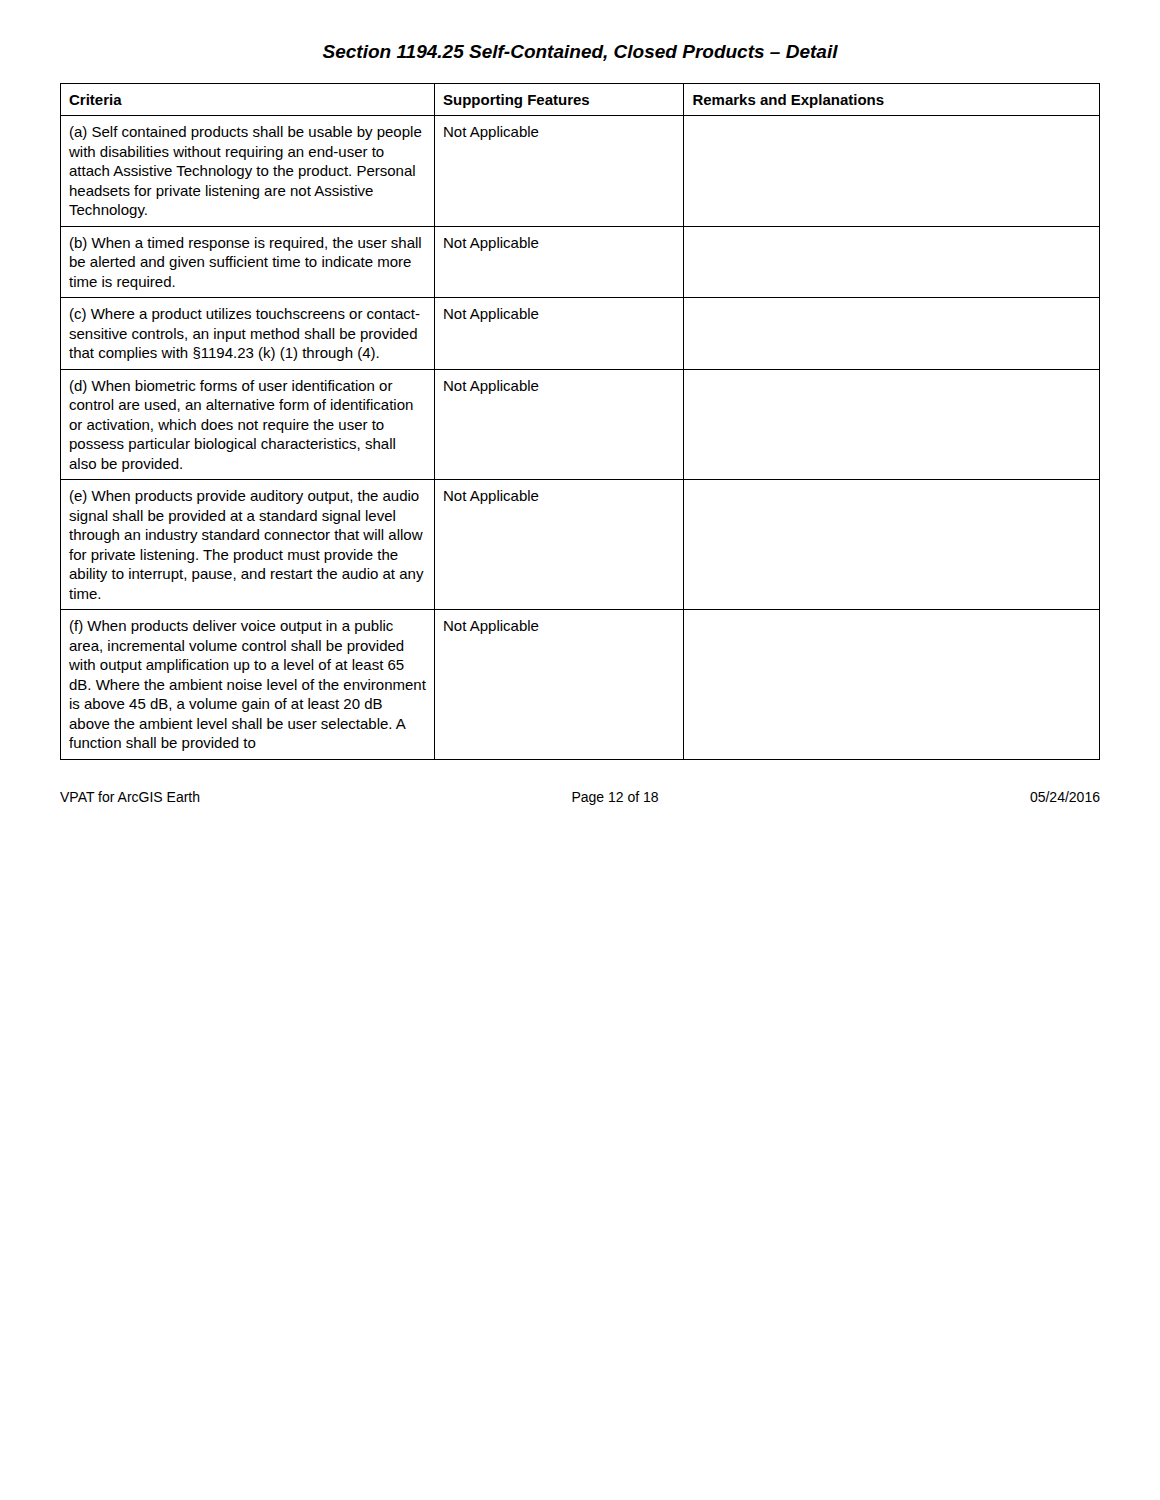Section 1194.25 Self-Contained, Closed Products – Detail
| Criteria | Supporting Features | Remarks and Explanations |
| --- | --- | --- |
| (a) Self contained products shall be usable by people with disabilities without requiring an end-user to attach Assistive Technology to the product. Personal headsets for private listening are not Assistive Technology. | Not Applicable | |
| (b) When a timed response is required, the user shall be alerted and given sufficient time to indicate more time is required. | Not Applicable | |
| (c) Where a product utilizes touchscreens or contact-sensitive controls, an input method shall be provided that complies with §1194.23 (k) (1) through (4). | Not Applicable | |
| (d) When biometric forms of user identification or control are used, an alternative form of identification or activation, which does not require the user to possess particular biological characteristics, shall also be provided. | Not Applicable | |
| (e) When products provide auditory output, the audio signal shall be provided at a standard signal level through an industry standard connector that will allow for private listening. The product must provide the ability to interrupt, pause, and restart the audio at any time. | Not Applicable | |
| (f) When products deliver voice output in a public area, incremental volume control shall be provided with output amplification up to a level of at least 65 dB. Where the ambient noise level of the environment is above 45 dB, a volume gain of at least 20 dB above the ambient level shall be user selectable. A function shall be provided to | Not Applicable | |
VPAT for ArcGIS Earth Page 12 of 18 05/24/2016